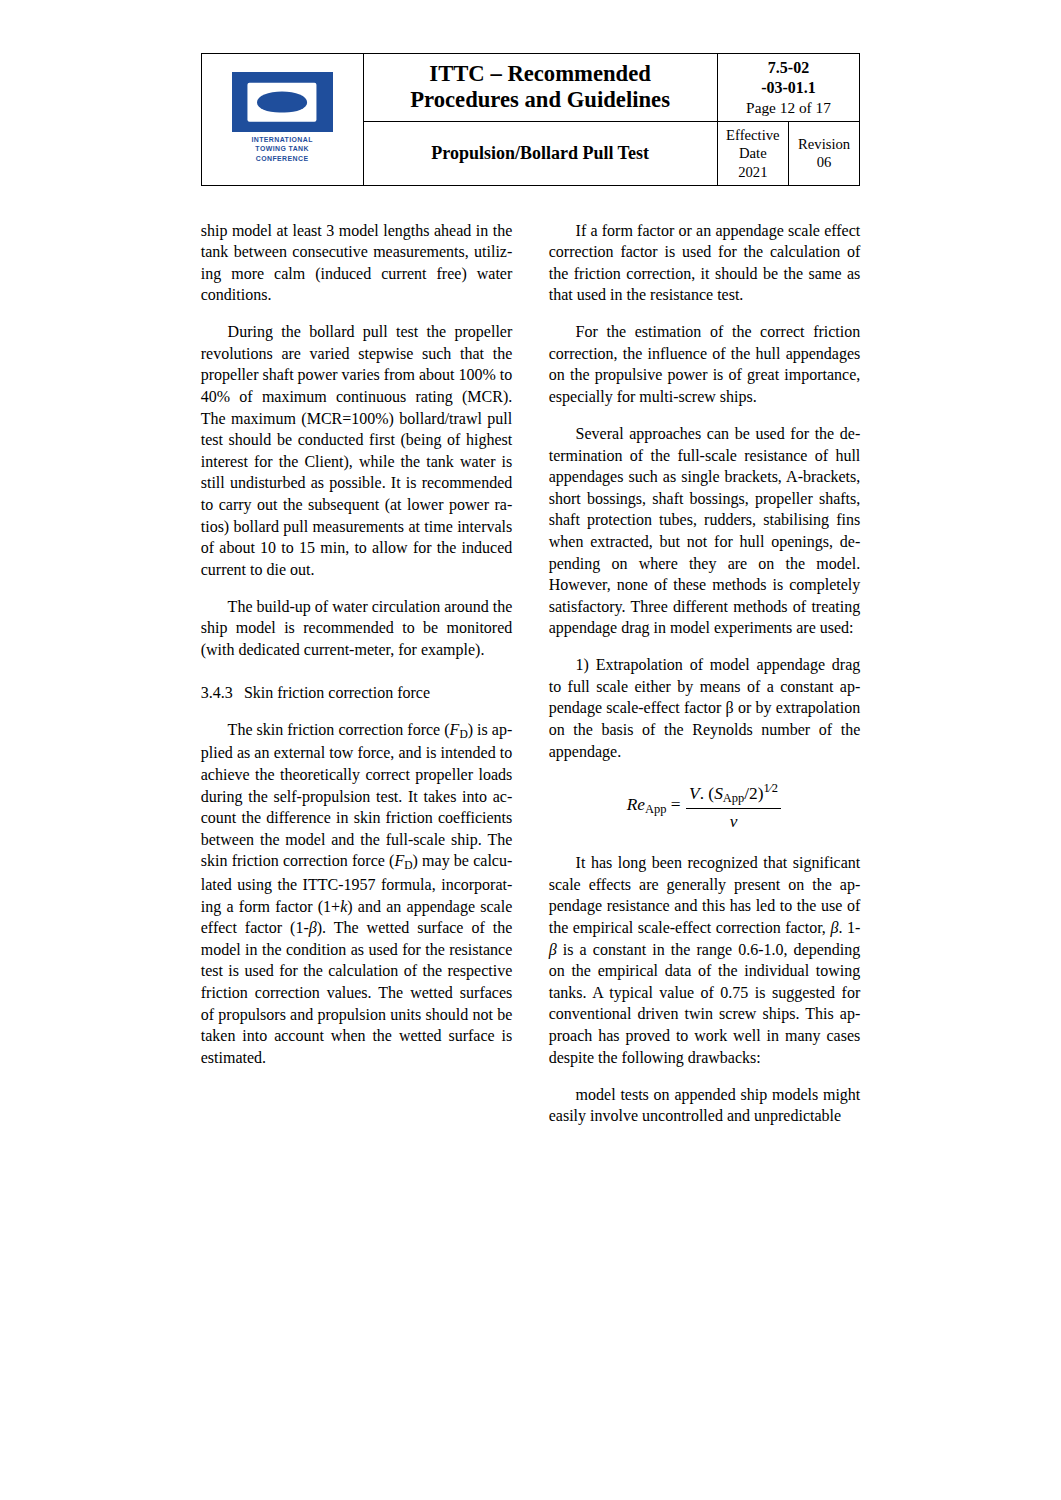| INTERNATIONAL TOWING TANK CONFERENCE | ITTC – Recommended Procedures and Guidelines | 7.5-02 -03-01.1 Page 12 of 17 |
| Propulsion/Bollard Pull Test | Effective Date 2021 | Revision 06 |
ship model at least 3 model lengths ahead in the tank between consecutive measurements, utilizing more calm (induced current free) water conditions.
During the bollard pull test the propeller revolutions are varied stepwise such that the propeller shaft power varies from about 100% to 40% of maximum continuous rating (MCR). The maximum (MCR=100%) bollard/trawl pull test should be conducted first (being of highest interest for the Client), while the tank water is still undisturbed as possible. It is recommended to carry out the subsequent (at lower power ratios) bollard pull measurements at time intervals of about 10 to 15 min, to allow for the induced current to die out.
The build-up of water circulation around the ship model is recommended to be monitored (with dedicated current-meter, for example).
3.4.3 Skin friction correction force
The skin friction correction force (FD) is applied as an external tow force, and is intended to achieve the theoretically correct propeller loads during the self-propulsion test. It takes into account the difference in skin friction coefficients between the model and the full-scale ship. The skin friction correction force (FD) may be calculated using the ITTC-1957 formula, incorporating a form factor (1+k) and an appendage scale effect factor (1-β). The wetted surface of the model in the condition as used for the resistance test is used for the calculation of the respective friction correction values. The wetted surfaces of propulsors and propulsion units should not be taken into account when the wetted surface is estimated.
If a form factor or an appendage scale effect correction factor is used for the calculation of the friction correction, it should be the same as that used in the resistance test.
For the estimation of the correct friction correction, the influence of the hull appendages on the propulsive power is of great importance, especially for multi-screw ships.
Several approaches can be used for the determination of the full-scale resistance of hull appendages such as single brackets, A-brackets, short bossings, shaft bossings, propeller shafts, shaft protection tubes, rudders, stabilising fins when extracted, but not for hull openings, depending on where they are on the model. However, none of these methods is completely satisfactory. Three different methods of treating appendage drag in model experiments are used:
1) Extrapolation of model appendage drag to full scale either by means of a constant appendage scale-effect factor β or by extrapolation on the basis of the Reynolds number of the appendage.
Re App = V. (SApp/2)1⁄2 ν
It has long been recognized that significant scale effects are generally present on the appendage resistance and this has led to the use of the empirical scale-effect correction factor, β. 1-β is a constant in the range 0.6-1.0, depending on the empirical data of the individual towing tanks. A typical value of 0.75 is suggested for conventional driven twin screw ships. This approach has proved to work well in many cases despite the following drawbacks:
model tests on appended ship models might easily involve uncontrolled and unpredictable